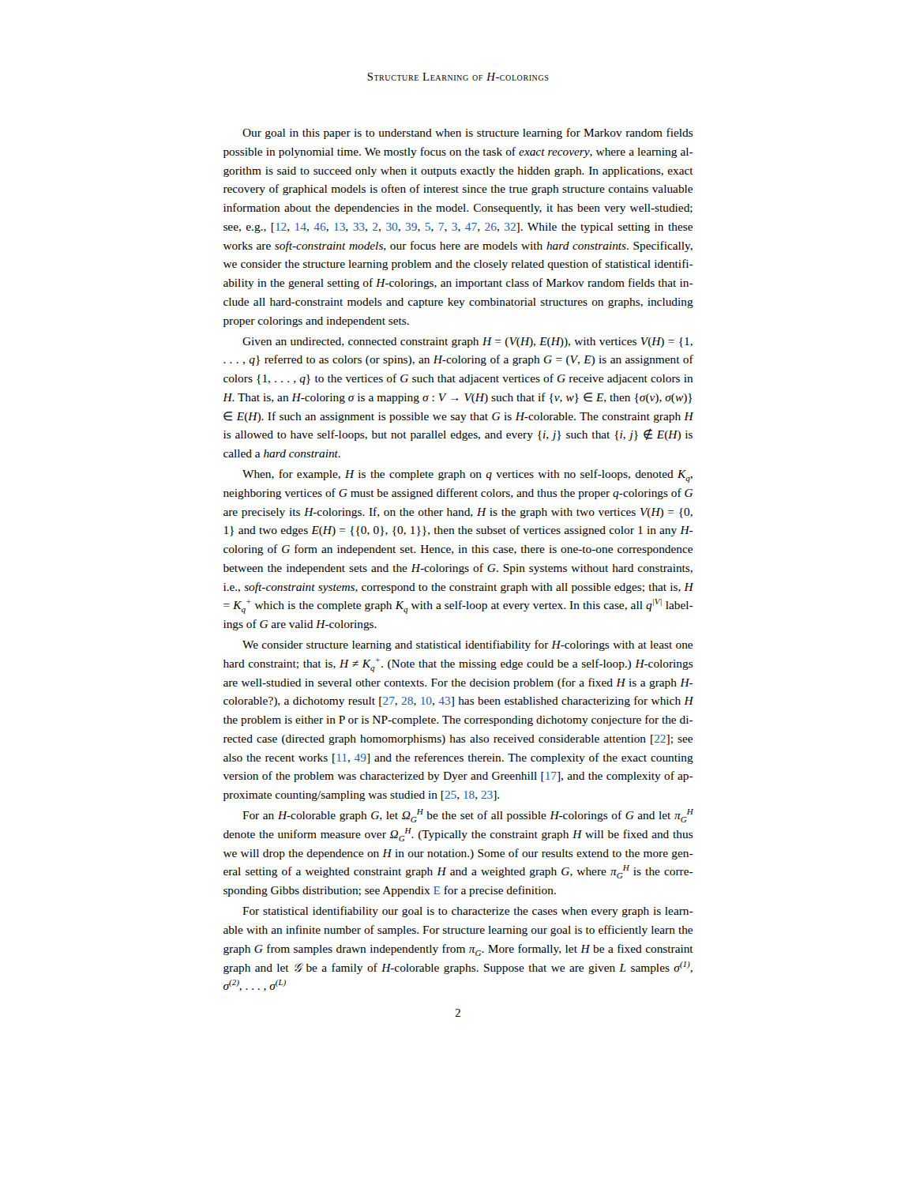Structure Learning of H-colorings
Our goal in this paper is to understand when is structure learning for Markov random fields possible in polynomial time. We mostly focus on the task of exact recovery, where a learning algorithm is said to succeed only when it outputs exactly the hidden graph. In applications, exact recovery of graphical models is often of interest since the true graph structure contains valuable information about the dependencies in the model. Consequently, it has been very well-studied; see, e.g., [12, 14, 46, 13, 33, 2, 30, 39, 5, 7, 3, 47, 26, 32]. While the typical setting in these works are soft-constraint models, our focus here are models with hard constraints. Specifically, we consider the structure learning problem and the closely related question of statistical identifiability in the general setting of H-colorings, an important class of Markov random fields that include all hard-constraint models and capture key combinatorial structures on graphs, including proper colorings and independent sets.
Given an undirected, connected constraint graph H = (V(H), E(H)), with vertices V(H) = {1, . . . , q} referred to as colors (or spins), an H-coloring of a graph G = (V, E) is an assignment of colors {1, . . . , q} to the vertices of G such that adjacent vertices of G receive adjacent colors in H. That is, an H-coloring σ is a mapping σ : V → V(H) such that if {v, w} ∈ E, then {σ(v), σ(w)} ∈ E(H). If such an assignment is possible we say that G is H-colorable. The constraint graph H is allowed to have self-loops, but not parallel edges, and every {i, j} such that {i, j} ∉ E(H) is called a hard constraint.
When, for example, H is the complete graph on q vertices with no self-loops, denoted Kq, neighboring vertices of G must be assigned different colors, and thus the proper q-colorings of G are precisely its H-colorings. If, on the other hand, H is the graph with two vertices V(H) = {0, 1} and two edges E(H) = {{0, 0}, {0, 1}}, then the subset of vertices assigned color 1 in any H-coloring of G form an independent set. Hence, in this case, there is one-to-one correspondence between the independent sets and the H-colorings of G. Spin systems without hard constraints, i.e., soft-constraint systems, correspond to the constraint graph with all possible edges; that is, H = Kq+ which is the complete graph Kq with a self-loop at every vertex. In this case, all q|V| labelings of G are valid H-colorings.
We consider structure learning and statistical identifiability for H-colorings with at least one hard constraint; that is, H ≠ Kq+. (Note that the missing edge could be a self-loop.) H-colorings are well-studied in several other contexts. For the decision problem (for a fixed H is a graph H-colorable?), a dichotomy result [27, 28, 10, 43] has been established characterizing for which H the problem is either in P or is NP-complete. The corresponding dichotomy conjecture for the directed case (directed graph homomorphisms) has also received considerable attention [22]; see also the recent works [11, 49] and the references therein. The complexity of the exact counting version of the problem was characterized by Dyer and Greenhill [17], and the complexity of approximate counting/sampling was studied in [25, 18, 23].
For an H-colorable graph G, let ΩGH be the set of all possible H-colorings of G and let πGH denote the uniform measure over ΩGH. (Typically the constraint graph H will be fixed and thus we will drop the dependence on H in our notation.) Some of our results extend to the more general setting of a weighted constraint graph H and a weighted graph G, where πGH is the corresponding Gibbs distribution; see Appendix E for a precise definition.
For statistical identifiability our goal is to characterize the cases when every graph is learnable with an infinite number of samples. For structure learning our goal is to efficiently learn the graph G from samples drawn independently from πG. More formally, let H be a fixed constraint graph and let 𝒢 be a family of H-colorable graphs. Suppose that we are given L samples σ(1), σ(2), . . . , σ(L)
2